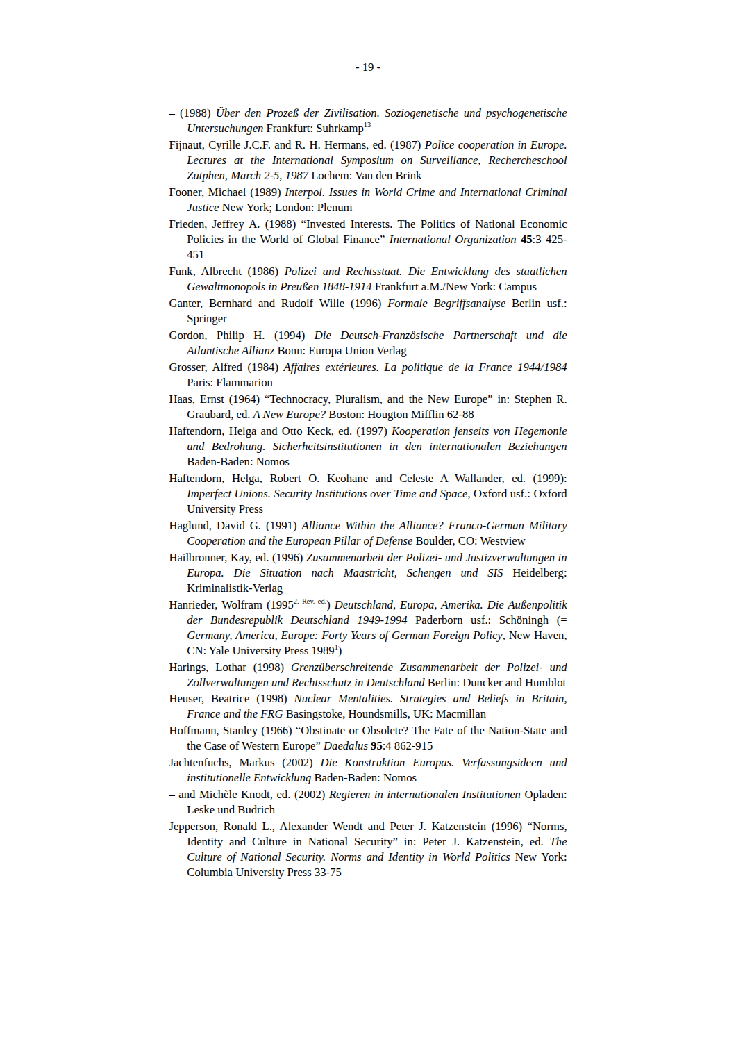- 19 -
– (1988) Über den Prozeß der Zivilisation. Soziogenetische und psychogenetische Untersuchungen Frankfurt: Suhrkamp13
Fijnaut, Cyrille J.C.F. and R. H. Hermans, ed. (1987) Police cooperation in Europe. Lectures at the International Symposium on Surveillance, Rechercheschool Zutphen, March 2-5, 1987 Lochem: Van den Brink
Fooner, Michael (1989) Interpol. Issues in World Crime and International Criminal Justice New York; London: Plenum
Frieden, Jeffrey A. (1988) “Invested Interests. The Politics of National Economic Policies in the World of Global Finance” International Organization 45:3 425-451
Funk, Albrecht (1986) Polizei und Rechtsstaat. Die Entwicklung des staatlichen Gewaltmonopols in Preußen 1848-1914 Frankfurt a.M./New York: Campus
Ganter, Bernhard and Rudolf Wille (1996) Formale Begriffsanalyse Berlin usf.: Springer
Gordon, Philip H. (1994) Die Deutsch-Französische Partnerschaft und die Atlantische Allianz Bonn: Europa Union Verlag
Grosser, Alfred (1984) Affaires extérieures. La politique de la France 1944/1984 Paris: Flammarion
Haas, Ernst (1964) “Technocracy, Pluralism, and the New Europe” in: Stephen R. Graubard, ed. A New Europe? Boston: Hougton Mifflin 62-88
Haftendorn, Helga and Otto Keck, ed. (1997) Kooperation jenseits von Hegemonie und Bedrohung. Sicherheitsinstitutionen in den internationalen Beziehungen Baden-Baden: Nomos
Haftendorn, Helga, Robert O. Keohane and Celeste A Wallander, ed. (1999): Imperfect Unions. Security Institutions over Time and Space, Oxford usf.: Oxford University Press
Haglund, David G. (1991) Alliance Within the Alliance? Franco-German Military Cooperation and the European Pillar of Defense Boulder, CO: Westview
Hailbronner, Kay, ed. (1996) Zusammenarbeit der Polizei- und Justizverwaltungen in Europa. Die Situation nach Maastricht, Schengen und SIS Heidelberg: Kriminalistik-Verlag
Hanrieder, Wolfram (19952. Rev. ed.) Deutschland, Europa, Amerika. Die Außenpolitik der Bundesrepublik Deutschland 1949-1994 Paderborn usf.: Schöningh (= Germany, America, Europe: Forty Years of German Foreign Policy, New Haven, CN: Yale University Press 19891)
Harings, Lothar (1998) Grenzüberschreitende Zusammenarbeit der Polizei- und Zollverwaltungen und Rechtsschutz in Deutschland Berlin: Duncker and Humblot
Heuser, Beatrice (1998) Nuclear Mentalities. Strategies and Beliefs in Britain, France and the FRG Basingstoke, Houndsmills, UK: Macmillan
Hoffmann, Stanley (1966) “Obstinate or Obsolete? The Fate of the Nation-State and the Case of Western Europe” Daedalus 95:4 862-915
Jachtenfuchs, Markus (2002) Die Konstruktion Europas. Verfassungsideen und institutionelle Entwicklung Baden-Baden: Nomos
– and Michèle Knodt, ed. (2002) Regieren in internationalen Institutionen Opladen: Leske und Budrich
Jepperson, Ronald L., Alexander Wendt and Peter J. Katzenstein (1996) “Norms, Identity and Culture in National Security” in: Peter J. Katzenstein, ed. The Culture of National Security. Norms and Identity in World Politics New York: Columbia University Press 33-75